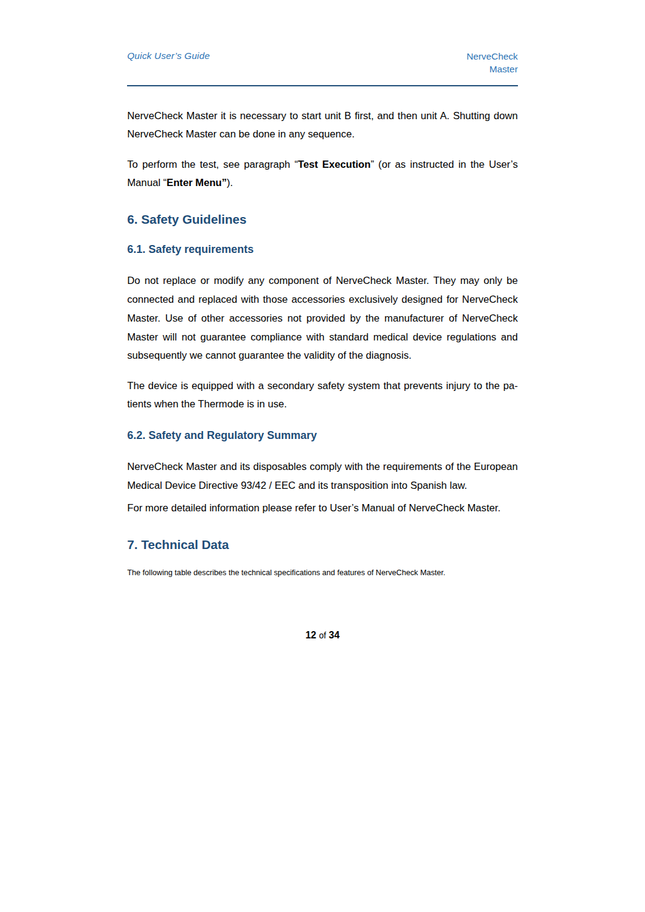Quick User’s Guide
NerveCheck
Master
NerveCheck Master it is necessary to start unit B first, and then unit A. Shutting down NerveCheck Master can be done in any sequence.
To perform the test, see paragraph “Test Execution” (or as instructed in the User’s Manual “Enter Menu”).
6. Safety Guidelines
6.1. Safety requirements
Do not replace or modify any component of NerveCheck Master. They may only be connected and replaced with those accessories exclusively designed for NerveCheck Master. Use of other accessories not provided by the manufacturer of NerveCheck Master will not guarantee compliance with standard medical device regulations and subsequently we cannot guarantee the validity of the diagnosis.
The device is equipped with a secondary safety system that prevents injury to the patients when the Thermode is in use.
6.2. Safety and Regulatory Summary
NerveCheck Master and its disposables comply with the requirements of the European Medical Device Directive 93/42 / EEC and its transposition into Spanish law.
For more detailed information please refer to User’s Manual of NerveCheck Master.
7. Technical Data
The following table describes the technical specifications and features of NerveCheck Master.
12 of 34